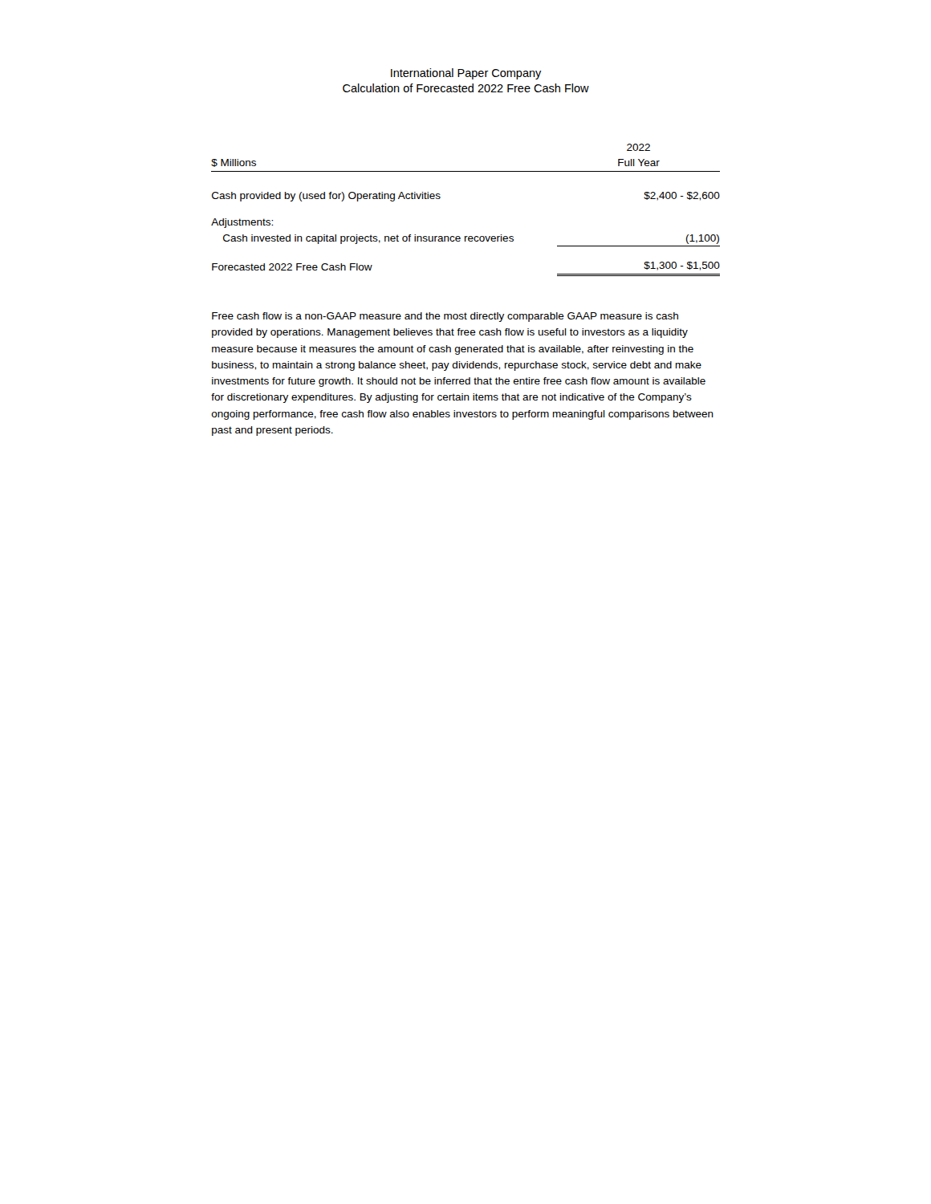International Paper Company
Calculation of Forecasted 2022 Free Cash Flow
| | 2022 |
| $ Millions | Full Year |
| Cash provided by (used for) Operating Activities | $2,400 - $2,600 |
| Adjustments: | |
| Cash invested in capital projects, net of insurance recoveries | (1,100) |
| Forecasted 2022 Free Cash Flow | $1,300 - $1,500 |
Free cash flow is a non-GAAP measure and the most directly comparable GAAP measure is cash provided by operations. Management believes that free cash flow is useful to investors as a liquidity measure because it measures the amount of cash generated that is available, after reinvesting in the business, to maintain a strong balance sheet, pay dividends, repurchase stock, service debt and make investments for future growth. It should not be inferred that the entire free cash flow amount is available for discretionary expenditures. By adjusting for certain items that are not indicative of the Company’s ongoing performance, free cash flow also enables investors to perform meaningful comparisons between past and present periods.